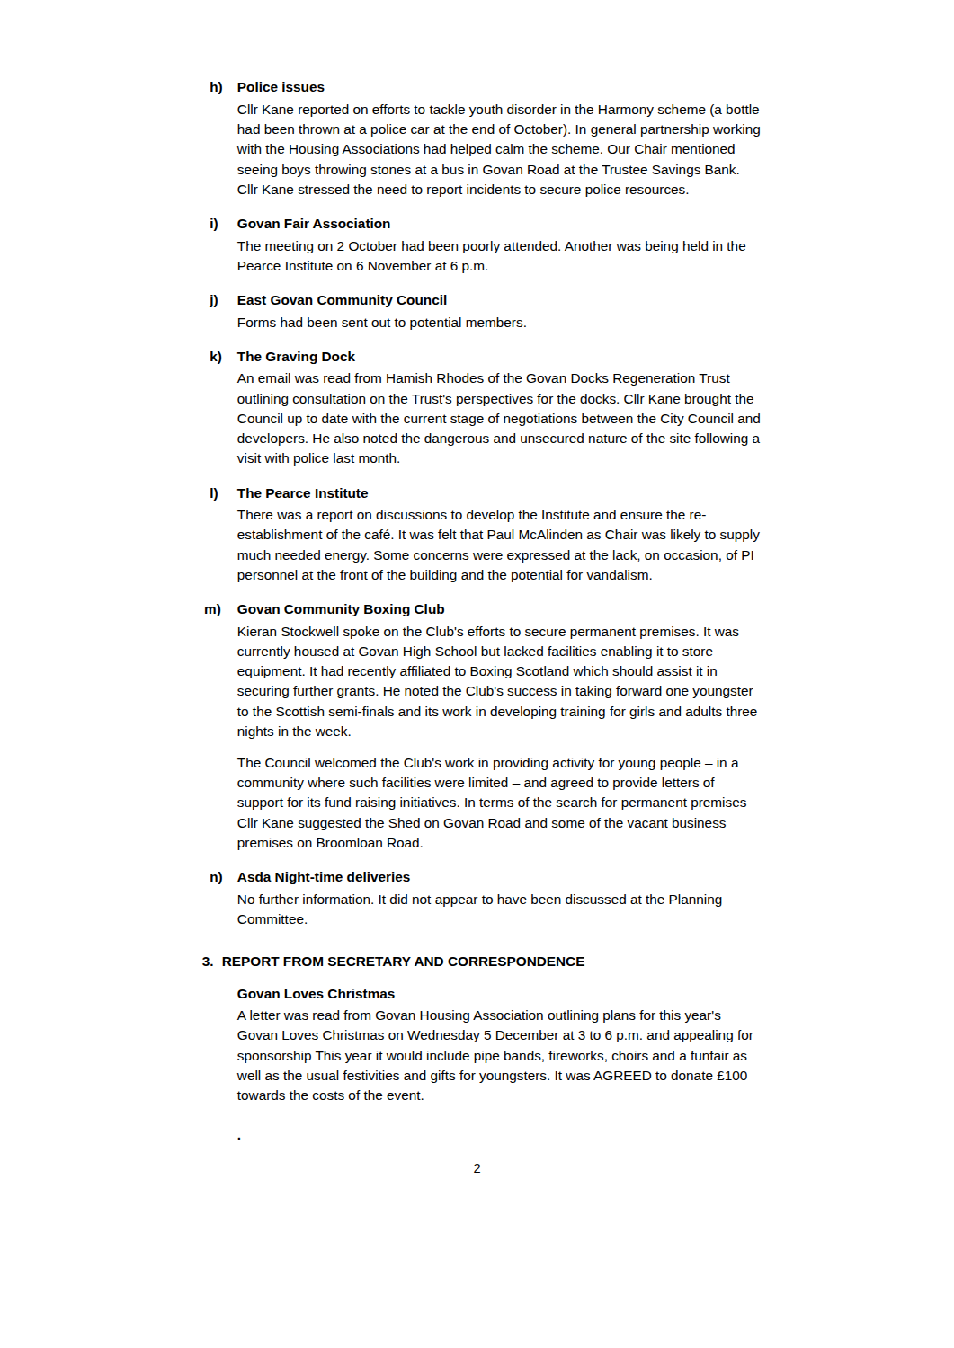h)
Police issues
Cllr Kane reported on efforts to tackle youth disorder in the Harmony scheme (a bottle had been thrown at a police car at the end of October). In general partnership working with the Housing Associations had helped calm the scheme. Our Chair mentioned seeing boys throwing stones at a bus in Govan Road at the Trustee Savings Bank. Cllr Kane stressed the need to report incidents to secure police resources.
i)
Govan Fair Association
The meeting on 2 October had been poorly attended. Another was being held in the Pearce Institute on 6 November at 6 p.m.
j)
East Govan Community Council
Forms had been sent out to potential members.
k)
The Graving Dock
An email was read from Hamish Rhodes of the Govan Docks Regeneration Trust outlining consultation on the Trust's perspectives for the docks. Cllr Kane brought the Council up to date with the current stage of negotiations between the City Council and developers. He also noted the dangerous and unsecured nature of the site following a visit with police last month.
l)
The Pearce Institute
There was a report on discussions to develop the Institute and ensure the re-establishment of the café. It was felt that Paul McAlinden as Chair was likely to supply much needed energy. Some concerns were expressed at the lack, on occasion, of PI personnel at the front of the building and the potential for vandalism.
m)
Govan Community Boxing Club
Kieran Stockwell spoke on the Club's efforts to secure permanent premises. It was currently housed at Govan High School but lacked facilities enabling it to store equipment. It had recently affiliated to Boxing Scotland which should assist it in securing further grants. He noted the Club's success in taking forward one youngster to the Scottish semi-finals and its work in developing training for girls and adults three nights in the week.
The Council welcomed the Club's work in providing activity for young people – in a community where such facilities were limited – and agreed to provide letters of support for its fund raising initiatives. In terms of the search for permanent premises Cllr Kane suggested the Shed on Govan Road and some of the vacant business premises on Broomloan Road.
n)
Asda Night-time deliveries
No further information. It did not appear to have been discussed at the Planning Committee.
3. REPORT FROM SECRETARY AND CORRESPONDENCE
Govan Loves Christmas
A letter was read from Govan Housing Association outlining plans for this year's Govan Loves Christmas on Wednesday 5 December at 3 to 6 p.m. and appealing for sponsorship This year it would include pipe bands, fireworks, choirs and a funfair as well as the usual festivities and gifts for youngsters. It was AGREED to donate £100 towards the costs of the event.
.
2